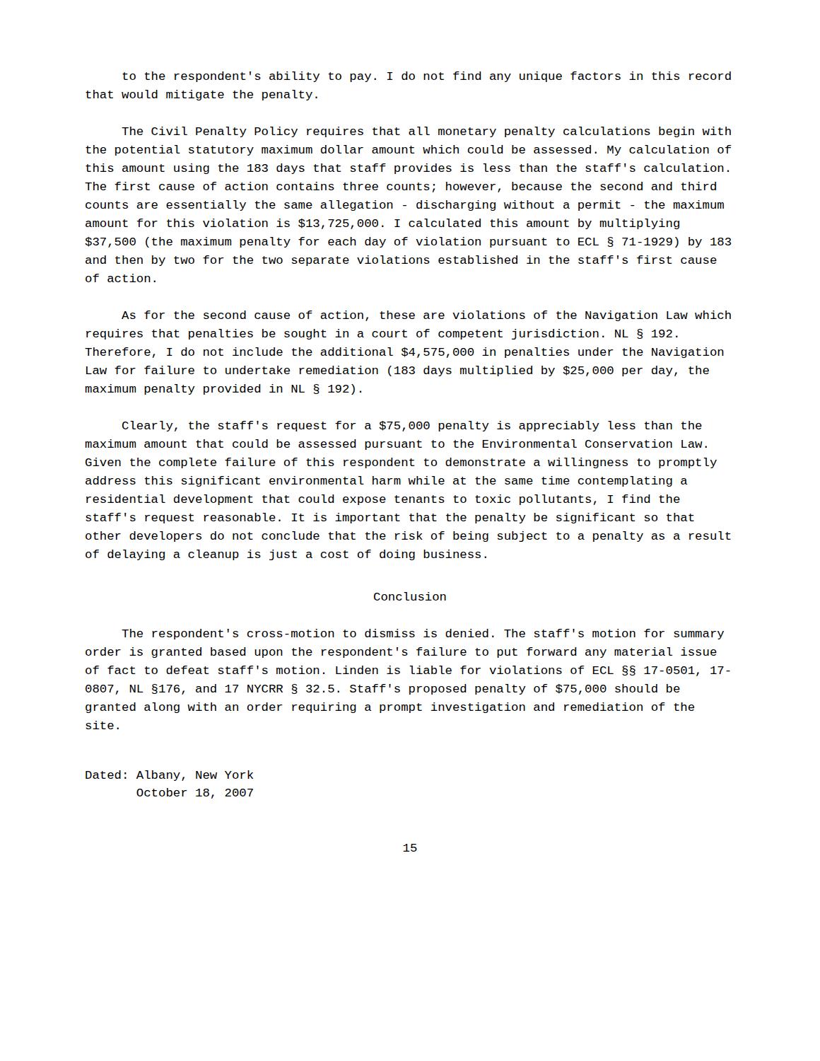to the respondent's ability to pay. I do not find any unique factors in this record that would mitigate the penalty.
The Civil Penalty Policy requires that all monetary penalty calculations begin with the potential statutory maximum dollar amount which could be assessed. My calculation of this amount using the 183 days that staff provides is less than the staff's calculation. The first cause of action contains three counts; however, because the second and third counts are essentially the same allegation - discharging without a permit - the maximum amount for this violation is $13,725,000. I calculated this amount by multiplying $37,500 (the maximum penalty for each day of violation pursuant to ECL § 71-1929) by 183 and then by two for the two separate violations established in the staff's first cause of action.
As for the second cause of action, these are violations of the Navigation Law which requires that penalties be sought in a court of competent jurisdiction. NL § 192. Therefore, I do not include the additional $4,575,000 in penalties under the Navigation Law for failure to undertake remediation (183 days multiplied by $25,000 per day, the maximum penalty provided in NL § 192).
Clearly, the staff's request for a $75,000 penalty is appreciably less than the maximum amount that could be assessed pursuant to the Environmental Conservation Law. Given the complete failure of this respondent to demonstrate a willingness to promptly address this significant environmental harm while at the same time contemplating a residential development that could expose tenants to toxic pollutants, I find the staff's request reasonable. It is important that the penalty be significant so that other developers do not conclude that the risk of being subject to a penalty as a result of delaying a cleanup is just a cost of doing business.
Conclusion
The respondent's cross-motion to dismiss is denied. The staff's motion for summary order is granted based upon the respondent's failure to put forward any material issue of fact to defeat staff's motion. Linden is liable for violations of ECL §§ 17-0501, 17-0807, NL §176, and 17 NYCRR § 32.5. Staff's proposed penalty of $75,000 should be granted along with an order requiring a prompt investigation and remediation of the site.
Dated: Albany, New York October 18, 2007
15